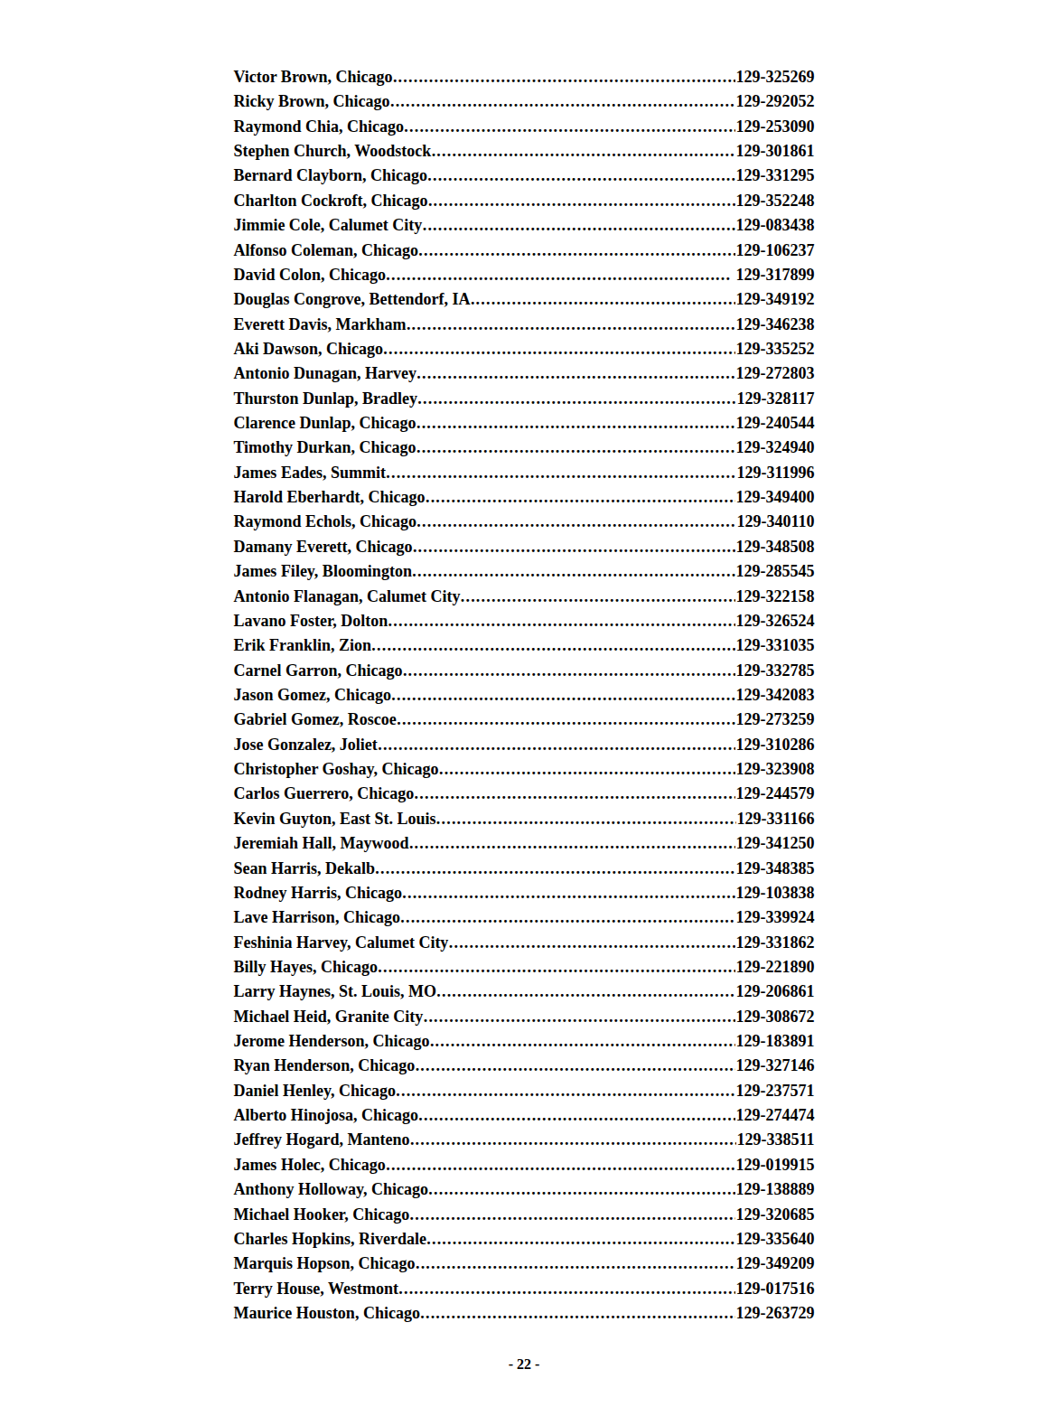Victor Brown, Chicago.......................................................................... 129-325269
Ricky Brown, Chicago........................................................................... 129-292052
Raymond Chia, Chicago....................................................................... 129-253090
Stephen Church, Woodstock................................................................ 129-301861
Bernard Clayborn, Chicago................................................................ 129-331295
Charlton Cockroft, Chicago............................................................... 129-352248
Jimmie Cole, Calumet City................................................................ 129-083438
Alfonso Coleman, Chicago................................................................ 129-106237
David Colon, Chicago................................................................... 129-317899
Douglas Congrove, Bettendorf, IA....................................................... 129-349192
Everett Davis, Markham..................................................................... 129-346238
Aki Dawson, Chicago......................................................................... 129-335252
Antonio Dunagan, Harvey................................................................. 129-272803
Thurston Dunlap, Bradley................................................................ 129-328117
Clarence Dunlap, Chicago................................................................. 129-240544
Timothy Durkan, Chicago................................................................ 129-324940
James Eades, Summit....................................................................... 129-311996
Harold Eberhardt, Chicago............................................................... 129-349400
Raymond Echols, Chicago................................................................ 129-340110
Damany Everett, Chicago................................................................. 129-348508
James Filey, Bloomington................................................................. 129-285545
Antonio Flanagan, Calumet City......................................................... 129-322158
Lavano Foster, Dolton..................................................................... 129-326524
Erik Franklin, Zion......................................................................... 129-331035
Carnel Garron, Chicago................................................................... 129-332785
Jason Gomez, Chicago..................................................................... 129-342083
Gabriel Gomez, Roscoe................................................................... 129-273259
Jose Gonzalez, Joliet....................................................................... 129-310286
Christopher Goshay, Chicago............................................................ 129-323908
Carlos Guerrero, Chicago................................................................. 129-244579
Kevin Guyton, East St. Louis............................................................. 129-331166
Jeremiah Hall, Maywood................................................................. 129-341250
Sean Harris, Dekalb........................................................................ 129-348385
Rodney Harris, Chicago................................................................... 129-103838
Lave Harrison, Chicago................................................................... 129-339924
Feshinia Harvey, Calumet City........................................................... 129-331862
Billy Hayes, Chicago....................................................................... 129-221890
Larry Haynes, St. Louis, MO............................................................. 129-206861
Michael Heid, Granite City............................................................... 129-308672
Jerome Henderson, Chicago.............................................................. 129-183891
Ryan Henderson, Chicago................................................................ 129-327146
Daniel Henley, Chicago................................................................... 129-237571
Alberto Hinojosa, Chicago............................................................... 129-274474
Jeffrey Hogard, Manteno................................................................. 129-338511
James Holec, Chicago..................................................................... 129-019915
Anthony Holloway, Chicago.............................................................. 129-138889
Michael Hooker, Chicago................................................................ 129-320685
Charles Hopkins, Riverdale............................................................... 129-335640
Marquis Hopson, Chicago................................................................ 129-349209
Terry House, Westmont................................................................... 129-017516
Maurice Houston, Chicago............................................................... 129-263729
- 22 -